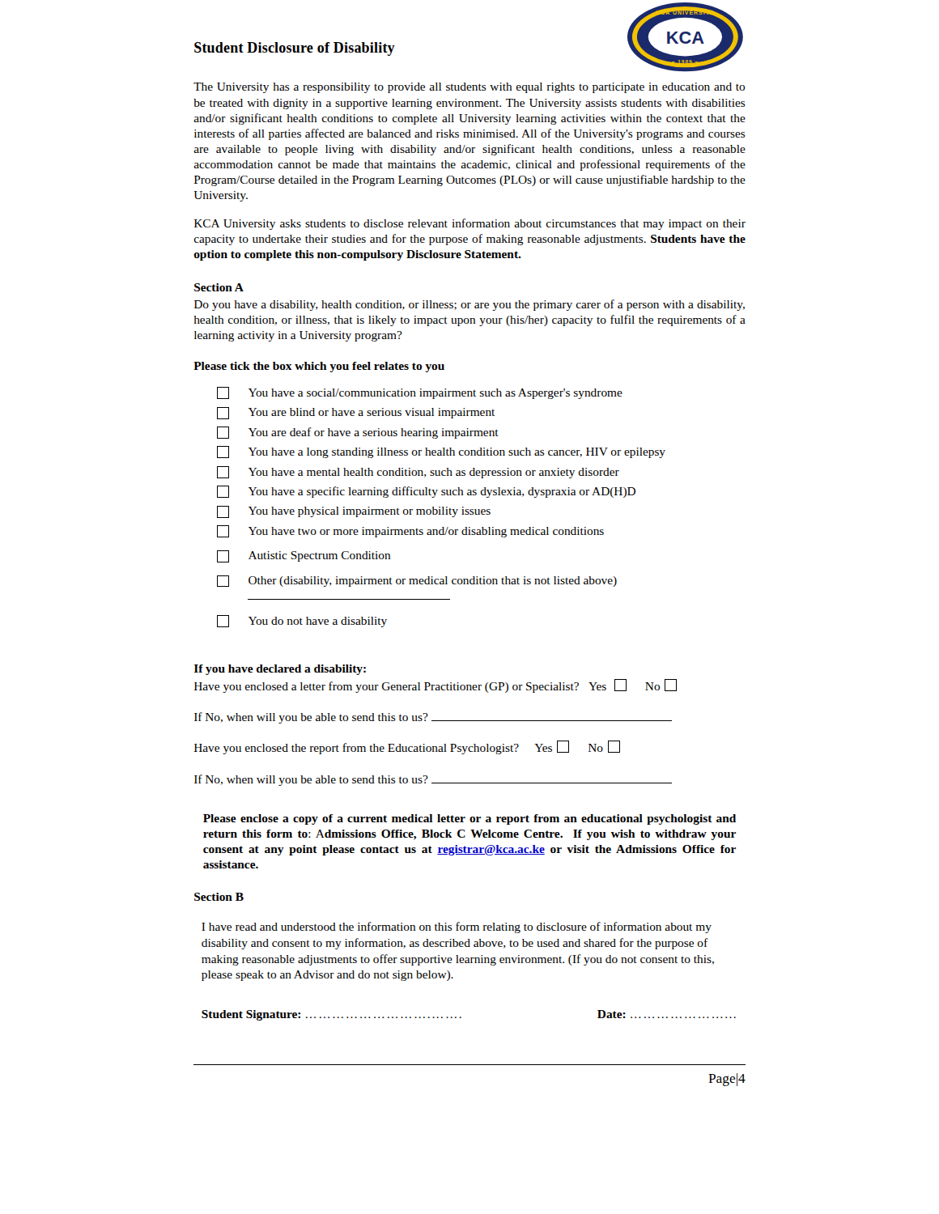KCA KCA UNIVERSITY ~ 1989 ~
Student Disclosure of Disability
The University has a responsibility to provide all students with equal rights to participate in education and to be treated with dignity in a supportive learning environment. The University assists students with disabilities and/or significant health conditions to complete all University learning activities within the context that the interests of all parties affected are balanced and risks minimised. All of the University's programs and courses are available to people living with disability and/or significant health conditions, unless a reasonable accommodation cannot be made that maintains the academic, clinical and professional requirements of the Program/Course detailed in the Program Learning Outcomes (PLOs) or will cause unjustifiable hardship to the University.
KCA University asks students to disclose relevant information about circumstances that may impact on their capacity to undertake their studies and for the purpose of making reasonable adjustments. Students have the option to complete this non-compulsory Disclosure Statement.
Section A
Do you have a disability, health condition, or illness; or are you the primary carer of a person with a disability, health condition, or illness, that is likely to impact upon your (his/her) capacity to fulfil the requirements of a learning activity in a University program?
Please tick the box which you feel relates to you
You have a social/communication impairment such as Asperger's syndrome
You are blind or have a serious visual impairment
You are deaf or have a serious hearing impairment
You have a long standing illness or health condition such as cancer, HIV or epilepsy
You have a mental health condition, such as depression or anxiety disorder
You have a specific learning difficulty such as dyslexia, dyspraxia or AD(H)D
You have physical impairment or mobility issues
You have two or more impairments and/or disabling medical conditions
Autistic Spectrum Condition
Other (disability, impairment or medical condition that is not listed above)
You do not have a disability
If you have declared a disability:
Have you enclosed a letter from your General Practitioner (GP) or Specialist? Yes No
If No, when will you be able to send this to us?
Have you enclosed the report from the Educational Psychologist? Yes No
If No, when will you be able to send this to us?
Please enclose a copy of a current medical letter or a report from an educational psychologist and return this form to: Admissions Office, Block C Welcome Centre. If you wish to withdraw your consent at any point please contact us at registrar@kca.ac.ke or visit the Admissions Office for assistance.
Section B
I have read and understood the information on this form relating to disclosure of information about my disability and consent to my information, as described above, to be used and shared for the purpose of making reasonable adjustments to offer supportive learning environment. (If you do not consent to this, please speak to an Advisor and do not sign below).
Student Signature: ……………………….…….
Date: …………………...
Page|4